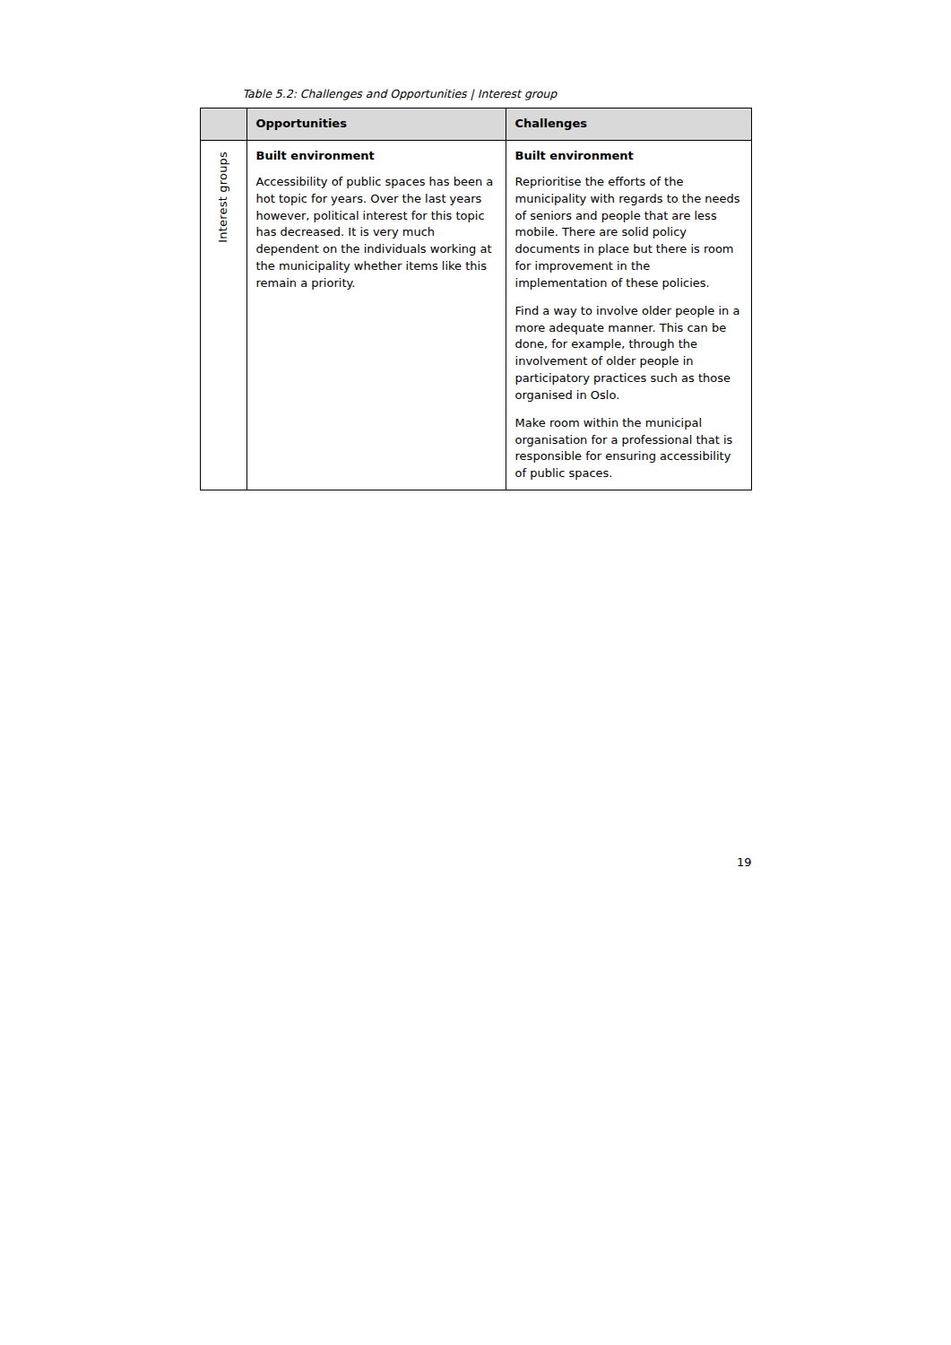Table 5.2: Challenges and Opportunities | Interest group
| | Opportunities | Challenges |
| --- | --- | --- |
| Interest groups | Built environment Accessibility of public spaces has been a hot topic for years. Over the last years however, political interest for this topic has decreased. It is very much dependent on the individuals working at the municipality whether items like this remain a priority. | Built environment Reprioritise the efforts of the municipality with regards to the needs of seniors and people that are less mobile. There are solid policy documents in place but there is room for improvement in the implementation of these policies. Find a way to involve older people in a more adequate manner. This can be done, for example, through the involvement of older people in participatory practices such as those organised in Oslo. Make room within the municipal organisation for a professional that is responsible for ensuring accessibility of public spaces. |
19